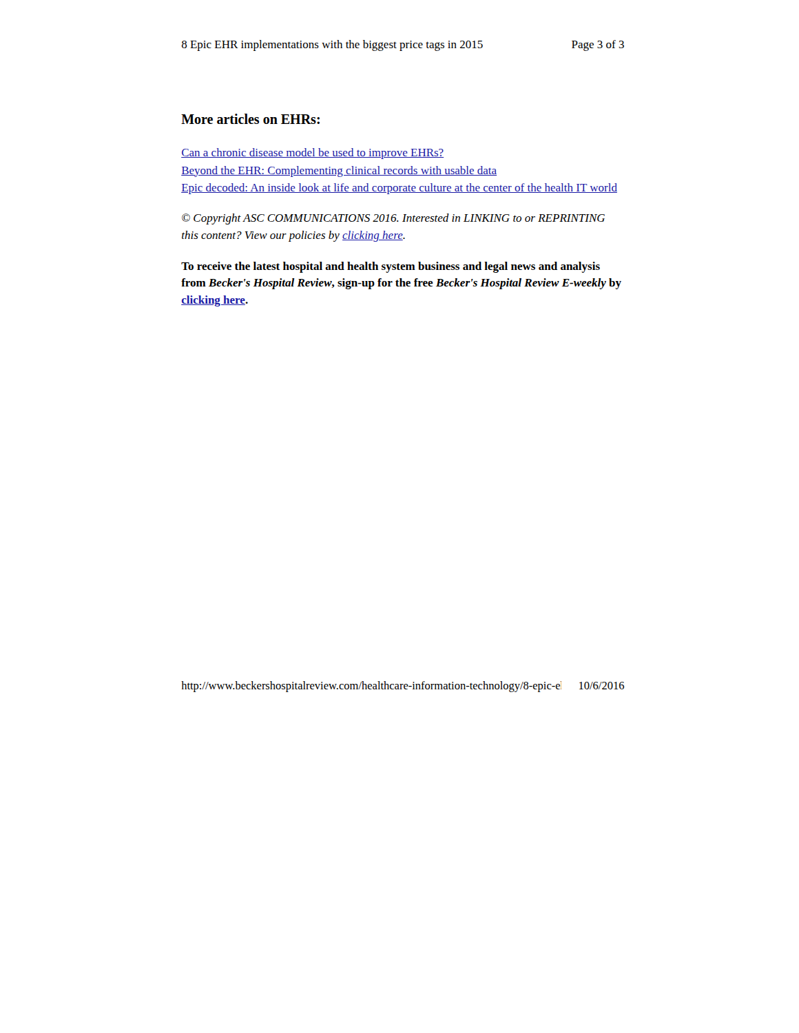8 Epic EHR implementations with the biggest price tags in 2015
Page 3 of 3
More articles on EHRs:
Can a chronic disease model be used to improve EHRs? Beyond the EHR: Complementing clinical records with usable data Epic decoded: An inside look at life and corporate culture at the center of the health IT world
© Copyright ASC COMMUNICATIONS 2016. Interested in LINKING to or REPRINTING this content? View our policies by clicking here.
To receive the latest hospital and health system business and legal news and analysis from Becker's Hospital Review, sign-up for the free Becker's Hospital Review E-weekly by clicking here.
http://www.beckershospitalreview.com/healthcare-information-technology/8-epic-ehr-impl...
10/6/2016